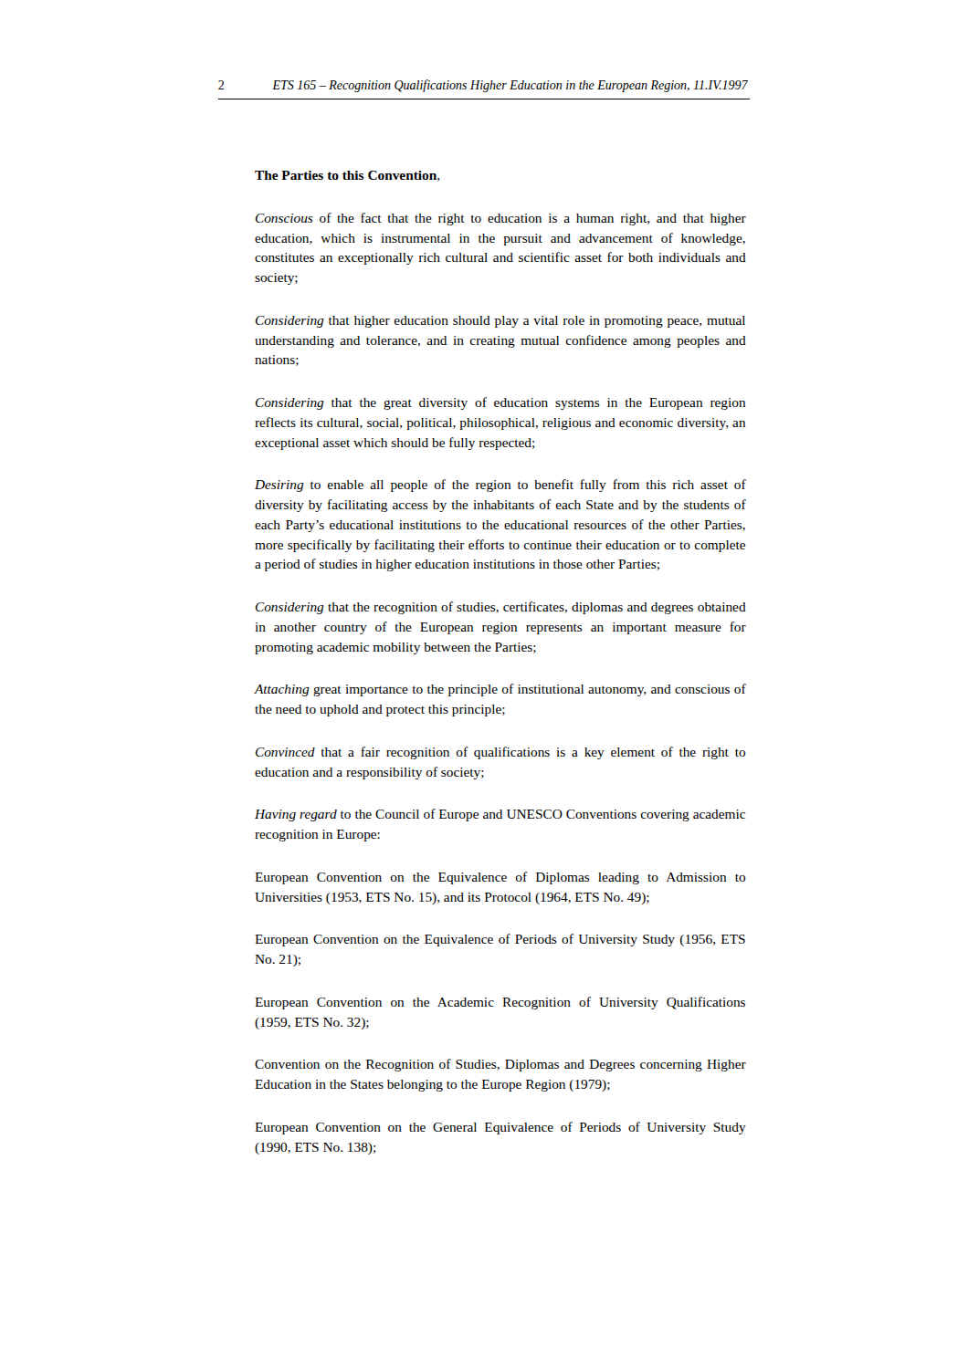2 ETS 165 – Recognition Qualifications Higher Education in the European Region, 11.IV.1997
The Parties to this Convention,
Conscious of the fact that the right to education is a human right, and that higher education, which is instrumental in the pursuit and advancement of knowledge, constitutes an exceptionally rich cultural and scientific asset for both individuals and society;
Considering that higher education should play a vital role in promoting peace, mutual understanding and tolerance, and in creating mutual confidence among peoples and nations;
Considering that the great diversity of education systems in the European region reflects its cultural, social, political, philosophical, religious and economic diversity, an exceptional asset which should be fully respected;
Desiring to enable all people of the region to benefit fully from this rich asset of diversity by facilitating access by the inhabitants of each State and by the students of each Party’s educational institutions to the educational resources of the other Parties, more specifically by facilitating their efforts to continue their education or to complete a period of studies in higher education institutions in those other Parties;
Considering that the recognition of studies, certificates, diplomas and degrees obtained in another country of the European region represents an important measure for promoting academic mobility between the Parties;
Attaching great importance to the principle of institutional autonomy, and conscious of the need to uphold and protect this principle;
Convinced that a fair recognition of qualifications is a key element of the right to education and a responsibility of society;
Having regard to the Council of Europe and UNESCO Conventions covering academic recognition in Europe:
European Convention on the Equivalence of Diplomas leading to Admission to Universities (1953, ETS No. 15), and its Protocol (1964, ETS No. 49);
European Convention on the Equivalence of Periods of University Study (1956, ETS No. 21);
European Convention on the Academic Recognition of University Qualifications (1959, ETS No. 32);
Convention on the Recognition of Studies, Diplomas and Degrees concerning Higher Education in the States belonging to the Europe Region (1979);
European Convention on the General Equivalence of Periods of University Study (1990, ETS No. 138);